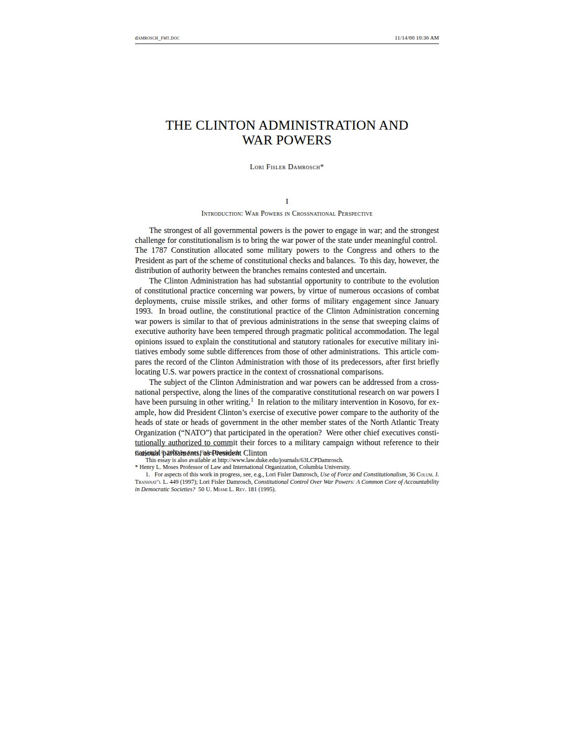Damrosch_fmt.doc 11/14/00 10:36 AM
The Clinton Administration and
War Powers
Lori Fisler Damrosch*
I
Introduction: War Powers in Crossnational Perspective
The strongest of all governmental powers is the power to engage in war; and the strongest challenge for constitutionalism is to bring the war power of the state under meaningful control. The 1787 Constitution allocated some military powers to the Congress and others to the President as part of the scheme of constitutional checks and balances. To this day, however, the distribution of authority between the branches remains contested and uncertain.
The Clinton Administration has had substantial opportunity to contribute to the evolution of constitutional practice concerning war powers, by virtue of numerous occasions of combat deployments, cruise missile strikes, and other forms of military engagement since January 1993. In broad outline, the constitutional practice of the Clinton Administration concerning war powers is similar to that of previous administrations in the sense that sweeping claims of executive authority have been tempered through pragmatic political accommodation. The legal opinions issued to explain the constitutional and statutory rationales for executive military initiatives embody some subtle differences from those of other administrations. This article compares the record of the Clinton Administration with those of its predecessors, after first briefly locating U.S. war powers practice in the context of crossnational comparisons.
The subject of the Clinton Administration and war powers can be addressed from a crossnational perspective, along the lines of the comparative constitutional research on war powers I have been pursuing in other writing.1 In relation to the military intervention in Kosovo, for example, how did President Clinton’s exercise of executive power compare to the authority of the heads of state or heads of government in the other member states of the North Atlantic Treaty Organization (“NATO”) that participated in the operation? Were other chief executives constitutionally authorized to commit their forces to a military campaign without reference to their national parliaments, as President Clinton
Copyright © 2000 by Lori Fisler Damrosch
This essay is also available at http://www.law.duke.edu/journals/63LCPDamrosch.
* Henry L. Moses Professor of Law and International Organization, Columbia University.
1. For aspects of this work in progress, see, e.g., Lori Fisler Damrosch, Use of Force and Constitutionalism, 36 Colum. J. Transnat’l L. 449 (1997); Lori Fisler Damrosch, Constitutional Control Over War Powers: A Common Core of Accountability in Democratic Societies? 50 U. Miami L. Rev. 181 (1995).